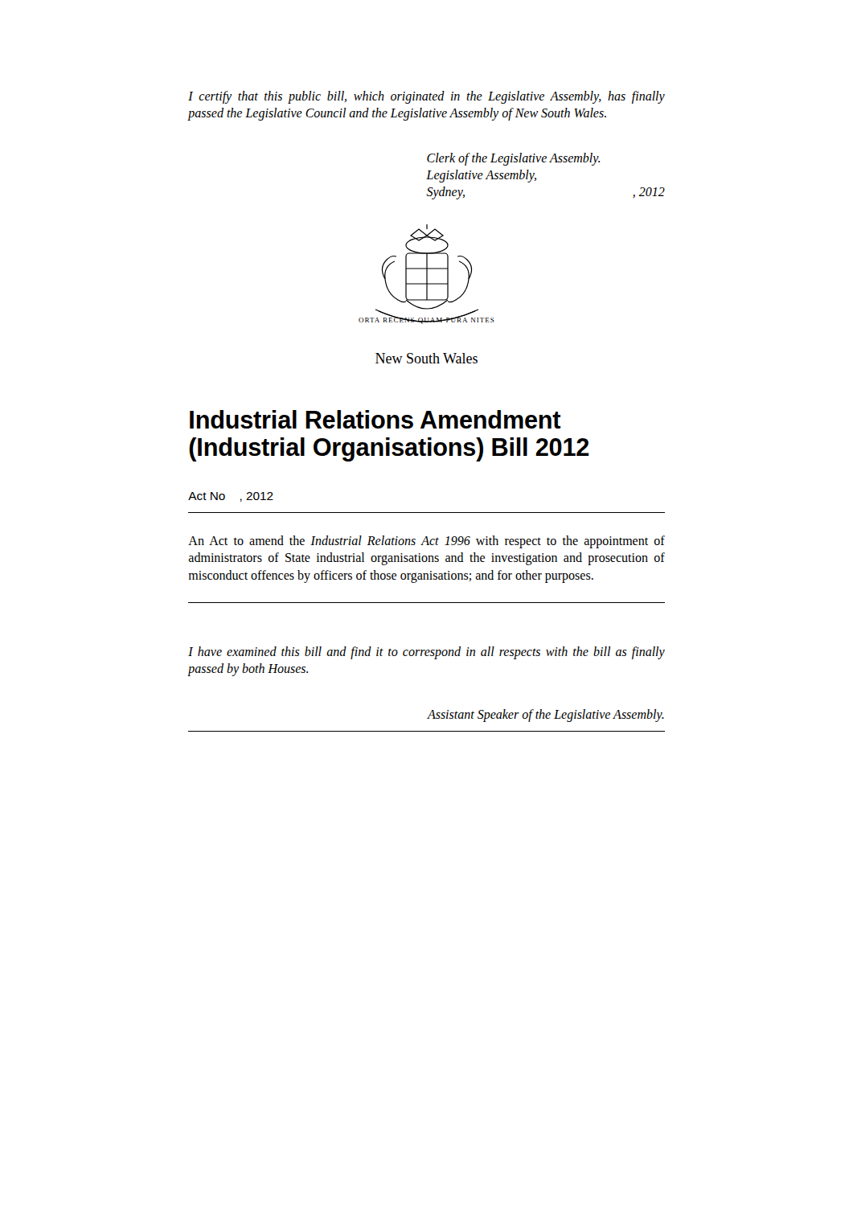I certify that this public bill, which originated in the Legislative Assembly, has finally passed the Legislative Council and the Legislative Assembly of New South Wales.
Clerk of the Legislative Assembly.
Legislative Assembly,
Sydney,, 2012
New South Wales
Industrial Relations Amendment (Industrial Organisations) Bill 2012
Act No , 2012
An Act to amend the Industrial Relations Act 1996 with respect to the appointment of administrators of State industrial organisations and the investigation and prosecution of misconduct offences by officers of those organisations; and for other purposes.
I have examined this bill and find it to correspond in all respects with the bill as finally passed by both Houses.
Assistant Speaker of the Legislative Assembly.